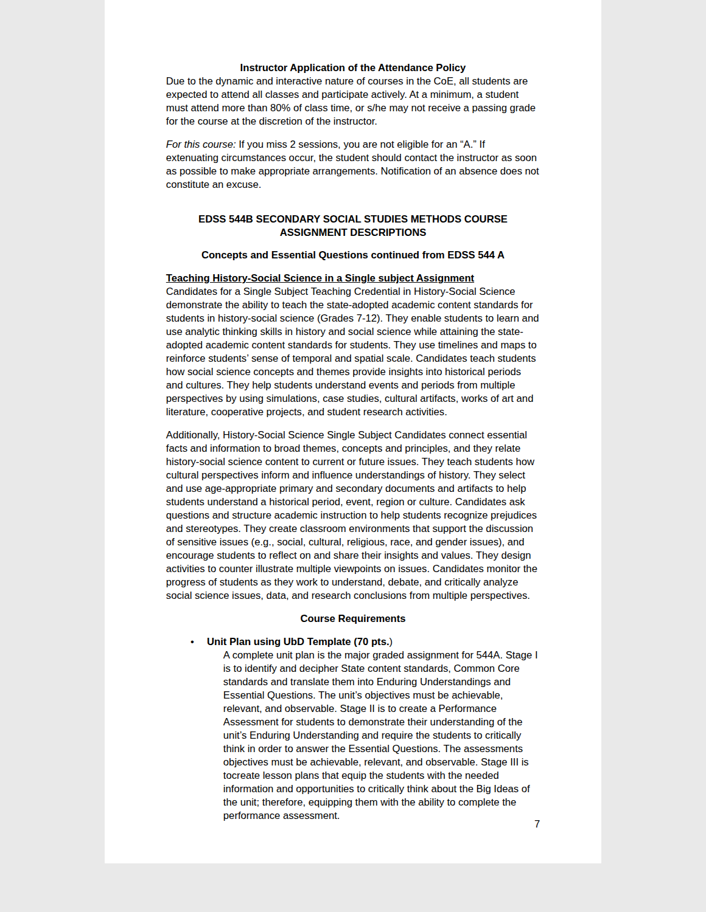Instructor Application of the Attendance Policy
Due to the dynamic and interactive nature of courses in the CoE, all students are expected to attend all classes and participate actively. At a minimum, a student must attend more than 80% of class time, or s/he may not receive a passing grade for the course at the discretion of the instructor.
For this course: If you miss 2 sessions, you are not eligible for an “A.” If extenuating circumstances occur, the student should contact the instructor as soon as possible to make appropriate arrangements. Notification of an absence does not constitute an excuse.
EDSS 544B SECONDARY SOCIAL STUDIES METHODS COURSE ASSIGNMENT DESCRIPTIONS
Concepts and Essential Questions continued from EDSS 544 A
Teaching History-Social Science in a Single subject Assignment
Candidates for a Single Subject Teaching Credential in History-Social Science demonstrate the ability to teach the state-adopted academic content standards for students in history-social science (Grades 7-12). They enable students to learn and use analytic thinking skills in history and social science while attaining the state-adopted academic content standards for students. They use timelines and maps to reinforce students’ sense of temporal and spatial scale. Candidates teach students how social science concepts and themes provide insights into historical periods and cultures. They help students understand events and periods from multiple perspectives by using simulations, case studies, cultural artifacts, works of art and literature, cooperative projects, and student research activities.
Additionally, History-Social Science Single Subject Candidates connect essential facts and information to broad themes, concepts and principles, and they relate history-social science content to current or future issues. They teach students how cultural perspectives inform and influence understandings of history. They select and use age-appropriate primary and secondary documents and artifacts to help students understand a historical period, event, region or culture. Candidates ask questions and structure academic instruction to help students recognize prejudices and stereotypes. They create classroom environments that support the discussion of sensitive issues (e.g., social, cultural, religious, race, and gender issues), and encourage students to reflect on and share their insights and values. They design activities to counter illustrate multiple viewpoints on issues. Candidates monitor the progress of students as they work to understand, debate, and critically analyze social science issues, data, and research conclusions from multiple perspectives.
Course Requirements
Unit Plan using UbD Template (70 pts.)
A complete unit plan is the major graded assignment for 544A. Stage I is to identify and decipher State content standards, Common Core standards and translate them into Enduring Understandings and Essential Questions. The unit’s objectives must be achievable, relevant, and observable. Stage II is to create a Performance Assessment for students to demonstrate their understanding of the unit’s Enduring Understanding and require the students to critically think in order to answer the Essential Questions. The assessments objectives must be achievable, relevant, and observable. Stage III is tocreate lesson plans that equip the students with the needed information and opportunities to critically think about the Big Ideas of the unit; therefore, equipping them with the ability to complete the performance assessment.
7